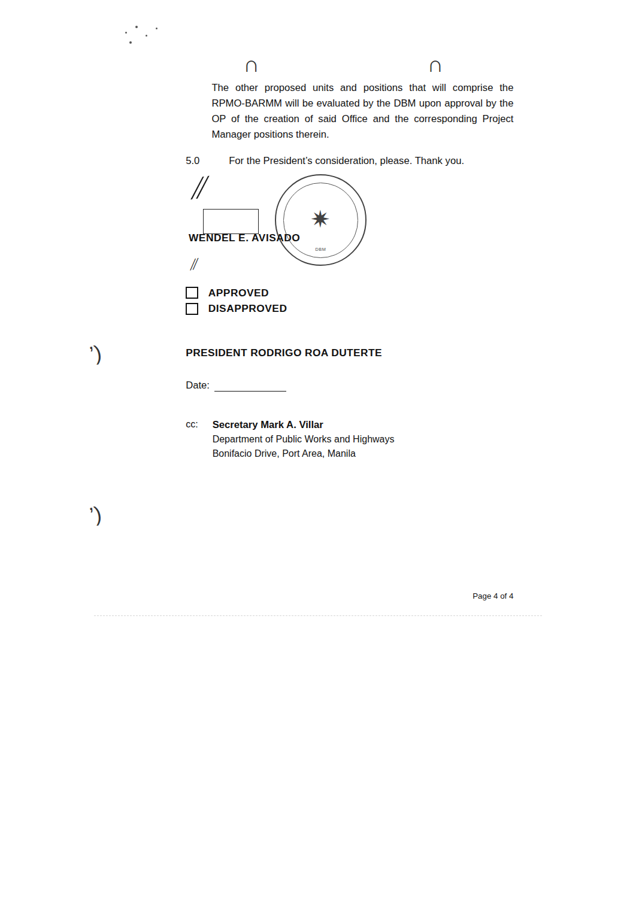∩ ∩
’) ’)
The other proposed units and positions that will comprise the RPMO-BARMM will be evaluated by the DBM upon approval by the OP of the creation of said Office and the corresponding Project Manager positions therein.
5.0 For the President’s consideration, please. Thank you.
⁄⁄ WENDEL E. AVISADO ⁄⁄
✷
DBM
APPROVED
DISAPPROVED
PRESIDENT RODRIGO ROA DUTERTE
Date:
cc:
Secretary Mark A. Villar
Department of Public Works and Highways
Bonifacio Drive, Port Area, Manila
Page 4 of 4